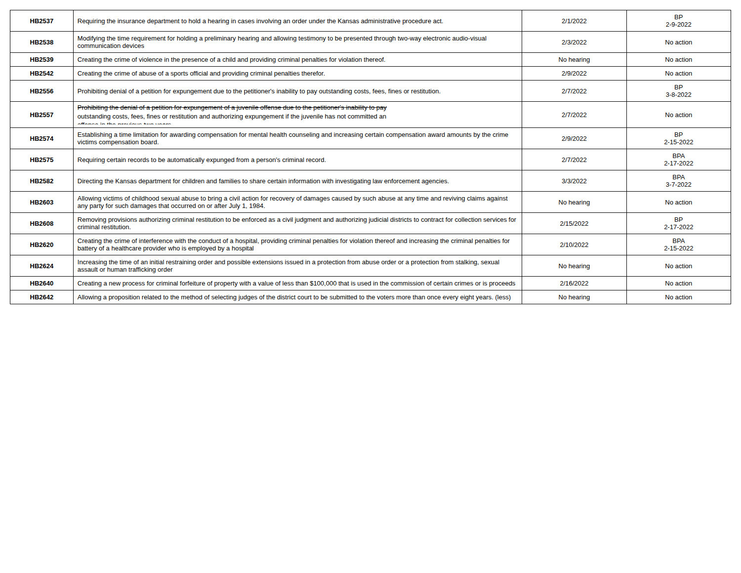| HB2537 | Requiring the insurance department to hold a hearing in cases involving an order under the Kansas administrative procedure act. | 2/1/2022 | BP 2-9-2022 |
| HB2538 | Modifying the time requirement for holding a preliminary hearing and allowing testimony to be presented through two-way electronic audio-visual communication devices | 2/3/2022 | No action |
| HB2539 | Creating the crime of violence in the presence of a child and providing criminal penalties for violation thereof. | No hearing | No action |
| HB2542 | Creating the crime of abuse of a sports official and providing criminal penalties therefor. | 2/9/2022 | No action |
| HB2556 | Prohibiting denial of a petition for expungement due to the petitioner's inability to pay outstanding costs, fees, fines or restitution. | 2/7/2022 | BP 3-8-2022 |
| HB2557 | Prohibiting the denial of a petition for expungement of a juvenile offense due to the petitioner's inability to pay outstanding costs, fees, fines or restitution and authorizing expungement if the juvenile has not committed an offense in the previous two years. | 2/7/2022 | No action |
| HB2574 | Establishing a time limitation for awarding compensation for mental health counseling and increasing certain compensation award amounts by the crime victims compensation board. | 2/9/2022 | BP 2-15-2022 |
| HB2575 | Requiring certain records to be automatically expunged from a person's criminal record. | 2/7/2022 | BPA 2-17-2022 |
| HB2582 | Directing the Kansas department for children and families to share certain information with investigating law enforcement agencies. | 3/3/2022 | BPA 3-7-2022 |
| HB2603 | Allowing victims of childhood sexual abuse to bring a civil action for recovery of damages caused by such abuse at any time and reviving claims against any party for such damages that occurred on or after July 1, 1984. | No hearing | No action |
| HB2608 | Removing provisions authorizing criminal restitution to be enforced as a civil judgment and authorizing judicial districts to contract for collection services for criminal restitution. | 2/15/2022 | BP 2-17-2022 |
| HB2620 | Creating the crime of interference with the conduct of a hospital, providing criminal penalties for violation thereof and increasing the criminal penalties for battery of a healthcare provider who is employed by a hospital | 2/10/2022 | BPA 2-15-2022 |
| HB2624 | Increasing the time of an initial restraining order and possible extensions issued in a protection from abuse order or a protection from stalking, sexual assault or human trafficking order | No hearing | No action |
| HB2640 | Creating a new process for criminal forfeiture of property with a value of less than $100,000 that is used in the commission of certain crimes or is proceeds | 2/16/2022 | No action |
| HB2642 | Allowing a proposition related to the method of selecting judges of the district court to be submitted to the voters more than once every eight years. (less) | No hearing | No action |